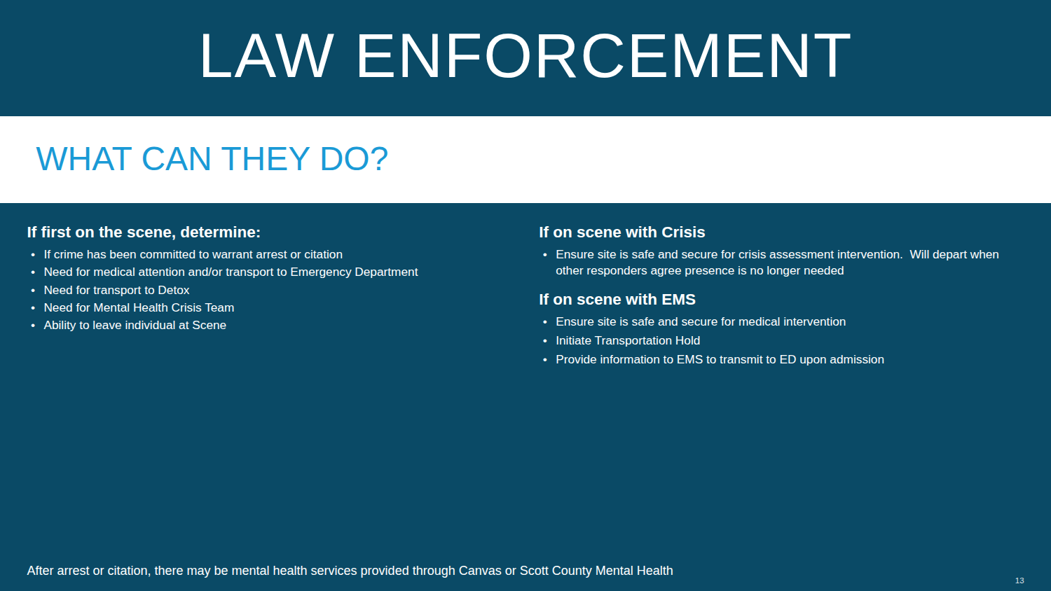LAW ENFORCEMENT
WHAT CAN THEY DO?
If first on the scene, determine:
If crime has been committed to warrant arrest or citation
Need for medical attention and/or transport to Emergency Department
Need for transport to Detox
Need for Mental Health Crisis Team
Ability to leave individual at Scene
If on scene with Crisis
Ensure site is safe and secure for crisis assessment intervention. Will depart when other responders agree presence is no longer needed
If on scene with EMS
Ensure site is safe and secure for medical intervention
Initiate Transportation Hold
Provide information to EMS to transmit to ED upon admission
After arrest or citation, there may be mental health services provided through Canvas or Scott County Mental Health
13